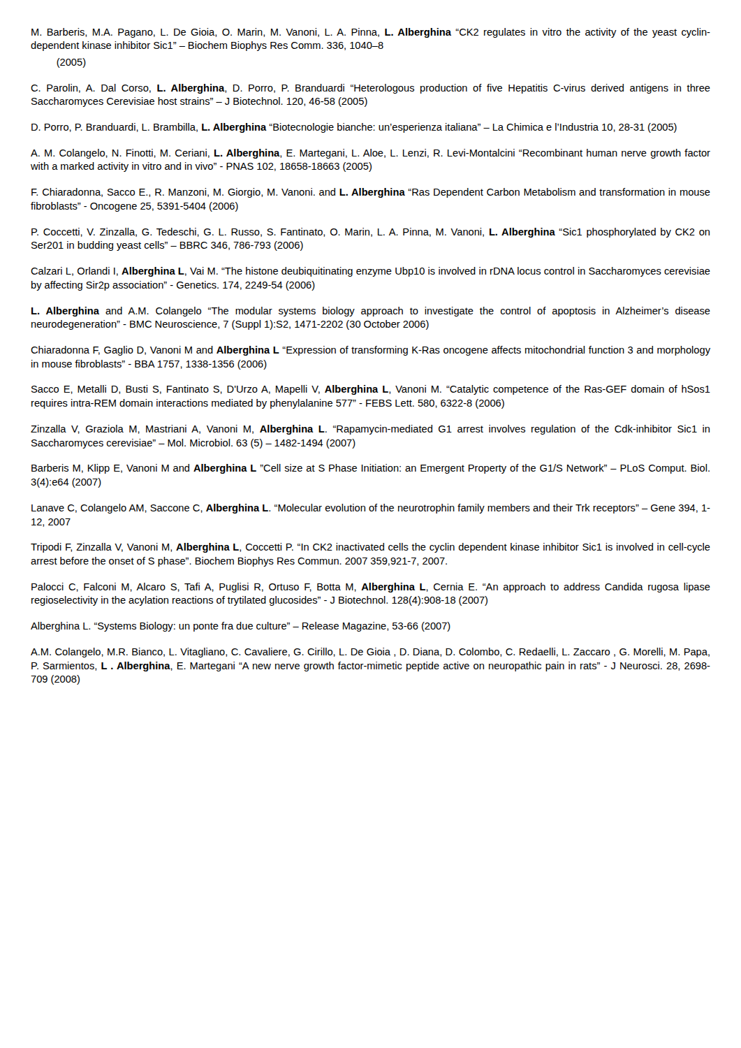M. Barberis, M.A. Pagano, L. De Gioia, O. Marin, M. Vanoni, L. A. Pinna, L. Alberghina “CK2 regulates in vitro the activity of the yeast cyclin-dependent kinase inhibitor Sic1” – Biochem Biophys Res Comm. 336, 1040–8
(2005)
C. Parolin, A. Dal Corso, L. Alberghina, D. Porro, P. Branduardi “Heterologous production of five Hepatitis C-virus derived antigens in three Saccharomyces Cerevisiae host strains” – J Biotechnol. 120, 46-58 (2005)
D. Porro, P. Branduardi, L. Brambilla, L. Alberghina “Biotecnologie bianche: un’esperienza italiana” – La Chimica e l’Industria 10, 28-31 (2005)
A. M. Colangelo, N. Finotti, M. Ceriani, L. Alberghina, E. Martegani, L. Aloe, L. Lenzi, R. Levi-Montalcini “Recombinant human nerve growth factor with a marked activity in vitro and in vivo” - PNAS 102, 18658-18663 (2005)
F. Chiaradonna, Sacco E., R. Manzoni, M. Giorgio, M. Vanoni. and L. Alberghina “Ras Dependent Carbon Metabolism and transformation in mouse fibroblasts” - Oncogene 25, 5391-5404 (2006)
P. Coccetti, V. Zinzalla, G. Tedeschi, G. L. Russo, S. Fantinato, O. Marin, L. A. Pinna, M. Vanoni, L. Alberghina “Sic1 phosphorylated by CK2 on Ser201 in budding yeast cells” – BBRC 346, 786-793 (2006)
Calzari L, Orlandi I, Alberghina L, Vai M. “The histone deubiquitinating enzyme Ubp10 is involved in rDNA locus control in Saccharomyces cerevisiae by affecting Sir2p association” - Genetics. 174, 2249-54 (2006)
L. Alberghina and A.M. Colangelo “The modular systems biology approach to investigate the control of apoptosis in Alzheimer’s disease neurodegeneration” - BMC Neuroscience, 7 (Suppl 1):S2, 1471-2202 (30 October 2006)
Chiaradonna F, Gaglio D, Vanoni M and Alberghina L “Expression of transforming K-Ras oncogene affects mitochondrial function 3 and morphology in mouse fibroblasts” - BBA 1757, 1338-1356 (2006)
Sacco E, Metalli D, Busti S, Fantinato S, D'Urzo A, Mapelli V, Alberghina L, Vanoni M. “Catalytic competence of the Ras-GEF domain of hSos1 requires intra-REM domain interactions mediated by phenylalanine 577” - FEBS Lett. 580, 6322-8 (2006)
Zinzalla V, Graziola M, Mastriani A, Vanoni M, Alberghina L. “Rapamycin-mediated G1 arrest involves regulation of the Cdk-inhibitor Sic1 in Saccharomyces cerevisiae” – Mol. Microbiol. 63 (5) – 1482-1494 (2007)
Barberis M, Klipp E, Vanoni M and Alberghina L ”Cell size at S Phase Initiation: an Emergent Property of the G1/S Network” – PLoS Comput. Biol. 3(4):e64 (2007)
Lanave C, Colangelo AM, Saccone C, Alberghina L. “Molecular evolution of the neurotrophin family members and their Trk receptors” – Gene 394, 1-12, 2007
Tripodi F, Zinzalla V, Vanoni M, Alberghina L, Coccetti P. “In CK2 inactivated cells the cyclin dependent kinase inhibitor Sic1 is involved in cell-cycle arrest before the onset of S phase”. Biochem Biophys Res Commun. 2007 359,921-7, 2007.
Palocci C, Falconi M, Alcaro S, Tafi A, Puglisi R, Ortuso F, Botta M, Alberghina L, Cernia E. “An approach to address Candida rugosa lipase regioselectivity in the acylation reactions of trytilated glucosides” - J Biotechnol. 128(4):908-18 (2007)
Alberghina L. “Systems Biology: un ponte fra due culture” – Release Magazine, 53-66 (2007)
A.M. Colangelo, M.R. Bianco, L. Vitagliano, C. Cavaliere, G. Cirillo, L. De Gioia , D. Diana, D. Colombo, C. Redaelli, L. Zaccaro , G. Morelli, M. Papa, P. Sarmientos, L . Alberghina, E. Martegani “A new nerve growth factor-mimetic peptide active on neuropathic pain in rats” - J Neurosci. 28, 2698-709 (2008)